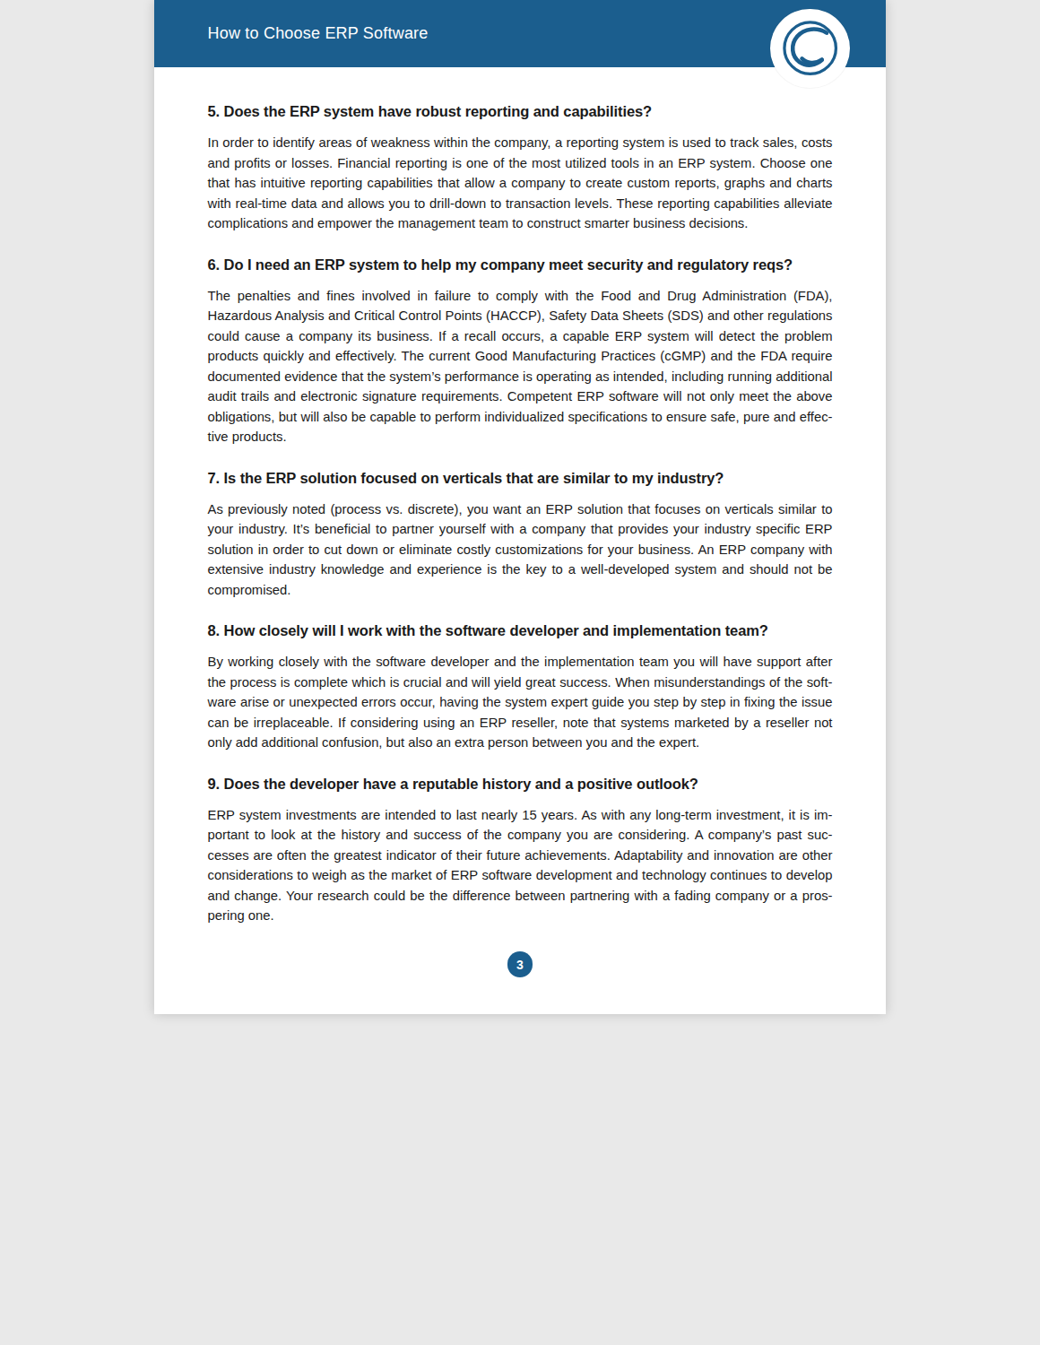How to Choose ERP Software
5. Does the ERP system have robust reporting and capabilities?
In order to identify areas of weakness within the company, a reporting system is used to track sales, costs and profits or losses. Financial reporting is one of the most utilized tools in an ERP system. Choose one that has intuitive reporting capabilities that allow a company to create custom reports, graphs and charts with real-time data and allows you to drill-down to transaction levels. These reporting capabilities alleviate complications and empower the management team to construct smarter business decisions.
6. Do I need an ERP system to help my company meet security and regulatory reqs?
The penalties and fines involved in failure to comply with the Food and Drug Administration (FDA), Hazardous Analysis and Critical Control Points (HACCP), Safety Data Sheets (SDS) and other regulations could cause a company its business. If a recall occurs, a capable ERP system will detect the problem products quickly and effectively. The current Good Manufacturing Practices (cGMP) and the FDA require documented evidence that the system’s performance is operating as intended, including running additional audit trails and electronic signature requirements. Competent ERP software will not only meet the above obligations, but will also be capable to perform individualized specifications to ensure safe, pure and effective products.
7. Is the ERP solution focused on verticals that are similar to my industry?
As previously noted (process vs. discrete), you want an ERP solution that focuses on verticals similar to your industry. It’s beneficial to partner yourself with a company that provides your industry specific ERP solution in order to cut down or eliminate costly customizations for your business. An ERP company with extensive industry knowledge and experience is the key to a well-developed system and should not be compromised.
8. How closely will I work with the software developer and implementation team?
By working closely with the software developer and the implementation team you will have support after the process is complete which is crucial and will yield great success. When misunderstandings of the software arise or unexpected errors occur, having the system expert guide you step by step in fixing the issue can be irreplaceable. If considering using an ERP reseller, note that systems marketed by a reseller not only add additional confusion, but also an extra person between you and the expert.
9. Does the developer have a reputable history and a positive outlook?
ERP system investments are intended to last nearly 15 years. As with any long-term investment, it is important to look at the history and success of the company you are considering. A company’s past successes are often the greatest indicator of their future achievements. Adaptability and innovation are other considerations to weigh as the market of ERP software development and technology continues to develop and change. Your research could be the difference between partnering with a fading company or a prospering one.
3